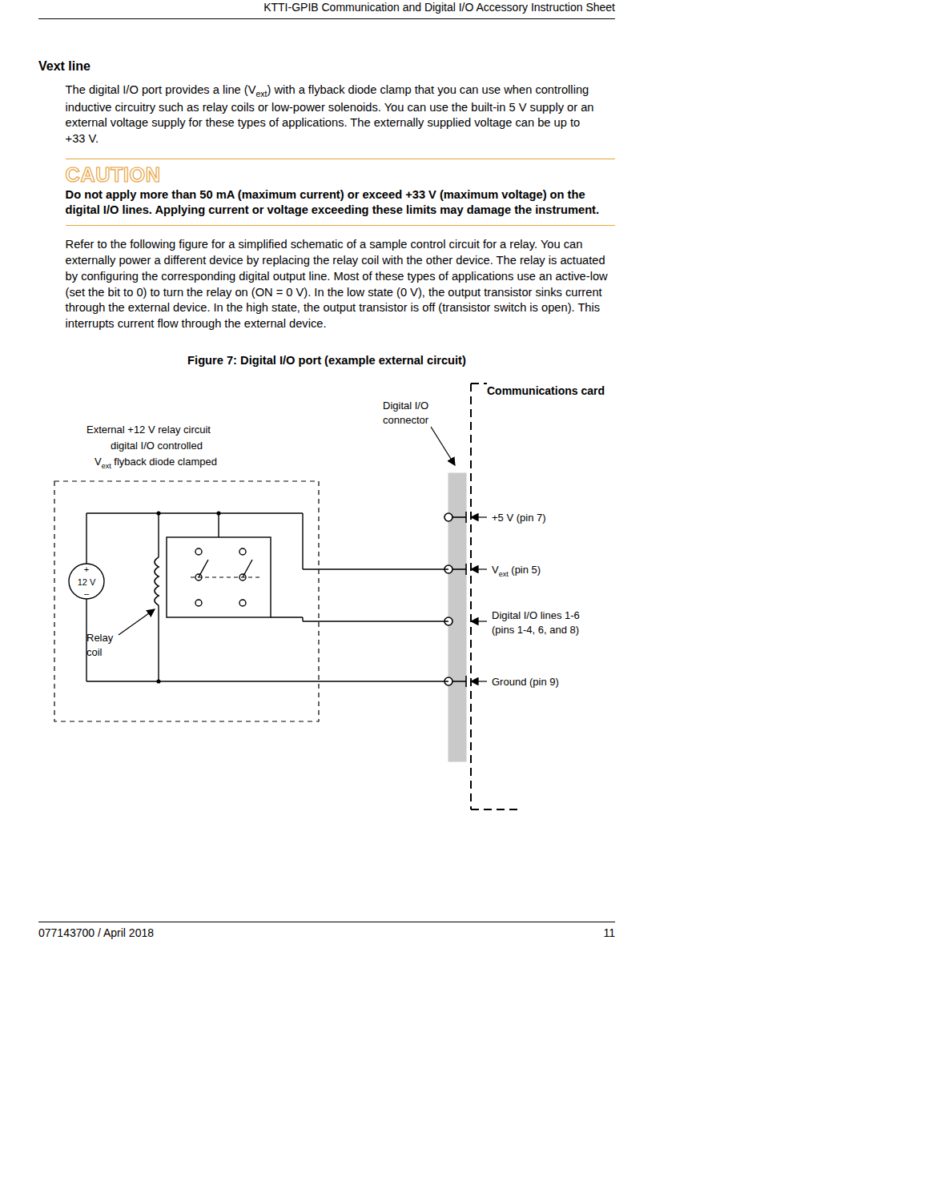KTTI-GPIB Communication and Digital I/O Accessory Instruction Sheet
Vext line
The digital I/O port provides a line (Vext) with a flyback diode clamp that you can use when controlling inductive circuitry such as relay coils or low-power solenoids. You can use the built-in 5 V supply or an external voltage supply for these types of applications. The externally supplied voltage can be up to +33 V.
CAUTION
Do not apply more than 50 mA (maximum current) or exceed +33 V (maximum voltage) on the digital I/O lines. Applying current or voltage exceeding these limits may damage the instrument.
Refer to the following figure for a simplified schematic of a sample control circuit for a relay. You can externally power a different device by replacing the relay coil with the other device. The relay is actuated by configuring the corresponding digital output line. Most of these types of applications use an active-low (set the bit to 0) to turn the relay on (ON = 0 V). In the low state (0 V), the output transistor sinks current through the external device. In the high state, the output transistor is off (transistor switch is open). This interrupts current flow through the external device.
Figure 7: Digital I/O port (example external circuit)
Communications card Digital I/O connector +5 V (pin 7) Vext (pin 5) Digital I/O lines 1-6 (pins 1-4, 6, and 8) Ground (pin 9) External +12 V relay circuit digital I/O controlled Vext flyback diode clamped Relay coil + 12 V –
077143700 / April 2018 11